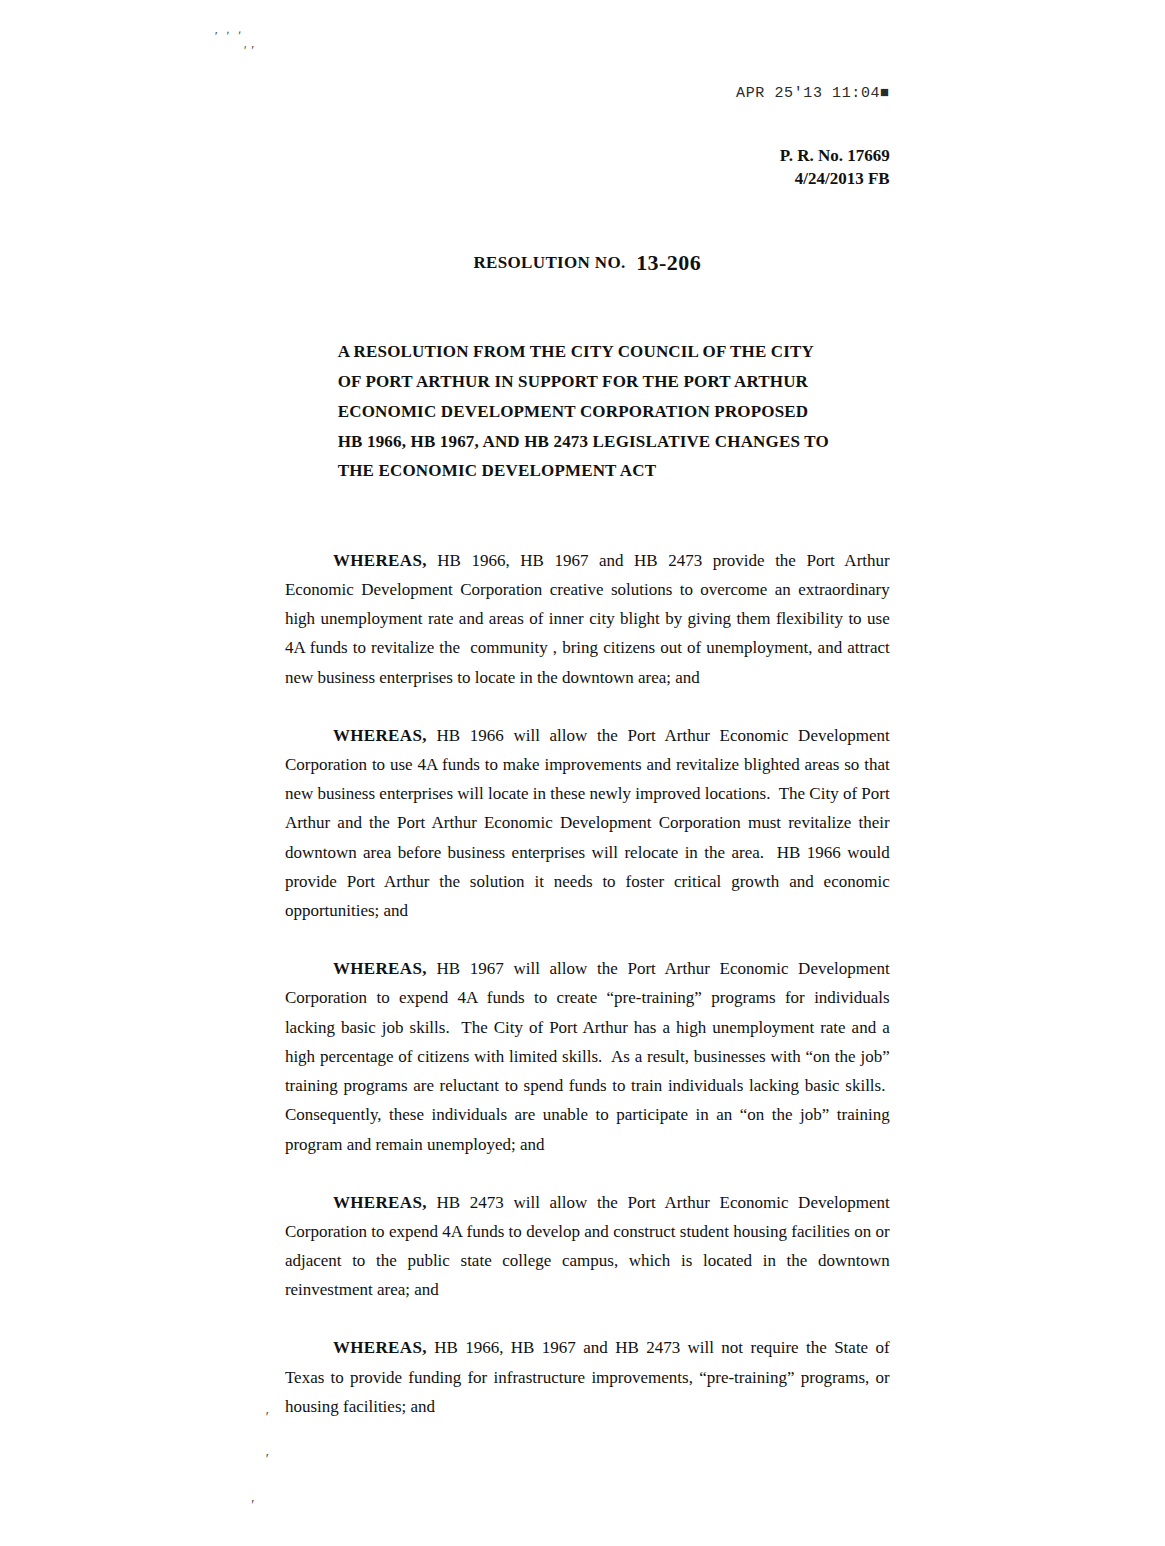′ ′ ′ ′ ′
APR 25'13 11:04■
P. R. No. 17669
4/24/2013 FB
RESOLUTION NO. 13-206
A RESOLUTION FROM THE CITY COUNCIL OF THE CITY OF PORT ARTHUR IN SUPPORT FOR THE PORT ARTHUR ECONOMIC DEVELOPMENT CORPORATION PROPOSED HB 1966, HB 1967, AND HB 2473 LEGISLATIVE CHANGES TO THE ECONOMIC DEVELOPMENT ACT
WHEREAS, HB 1966, HB 1967 and HB 2473 provide the Port Arthur Economic Development Corporation creative solutions to overcome an extraordinary high unemployment rate and areas of inner city blight by giving them flexibility to use 4A funds to revitalize the community , bring citizens out of unemployment, and attract new business enterprises to locate in the downtown area; and
WHEREAS, HB 1966 will allow the Port Arthur Economic Development Corporation to use 4A funds to make improvements and revitalize blighted areas so that new business enterprises will locate in these newly improved locations. The City of Port Arthur and the Port Arthur Economic Development Corporation must revitalize their downtown area before business enterprises will relocate in the area. HB 1966 would provide Port Arthur the solution it needs to foster critical growth and economic opportunities; and
WHEREAS, HB 1967 will allow the Port Arthur Economic Development Corporation to expend 4A funds to create “pre-training” programs for individuals lacking basic job skills. The City of Port Arthur has a high unemployment rate and a high percentage of citizens with limited skills. As a result, businesses with “on the job” training programs are reluctant to spend funds to train individuals lacking basic skills. Consequently, these individuals are unable to participate in an “on the job” training program and remain unemployed; and
WHEREAS, HB 2473 will allow the Port Arthur Economic Development Corporation to expend 4A funds to develop and construct student housing facilities on or adjacent to the public state college campus, which is located in the downtown reinvestment area; and
WHEREAS, HB 1966, HB 1967 and HB 2473 will not require the State of Texas to provide funding for infrastructure improvements, “pre-training” programs, or housing facilities; and
′ ′ ′